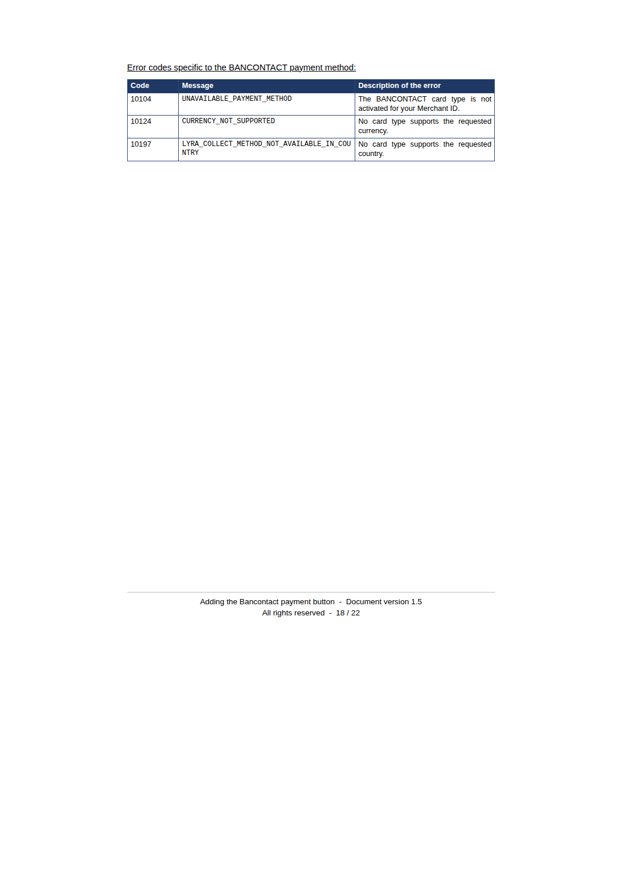Error codes specific to the BANCONTACT payment method:
| Code | Message | Description of the error |
| --- | --- | --- |
| 10104 | UNAVAILABLE_PAYMENT_METHOD | The BANCONTACT card type is not activated for your Merchant ID. |
| 10124 | CURRENCY_NOT_SUPPORTED | No card type supports the requested currency. |
| 10197 | LYRA_COLLECT_METHOD_NOT_AVAILABLE_IN_COUNTRY | No card type supports the requested country. |
Adding the Bancontact payment button - Document version 1.5
All rights reserved - 18 / 22